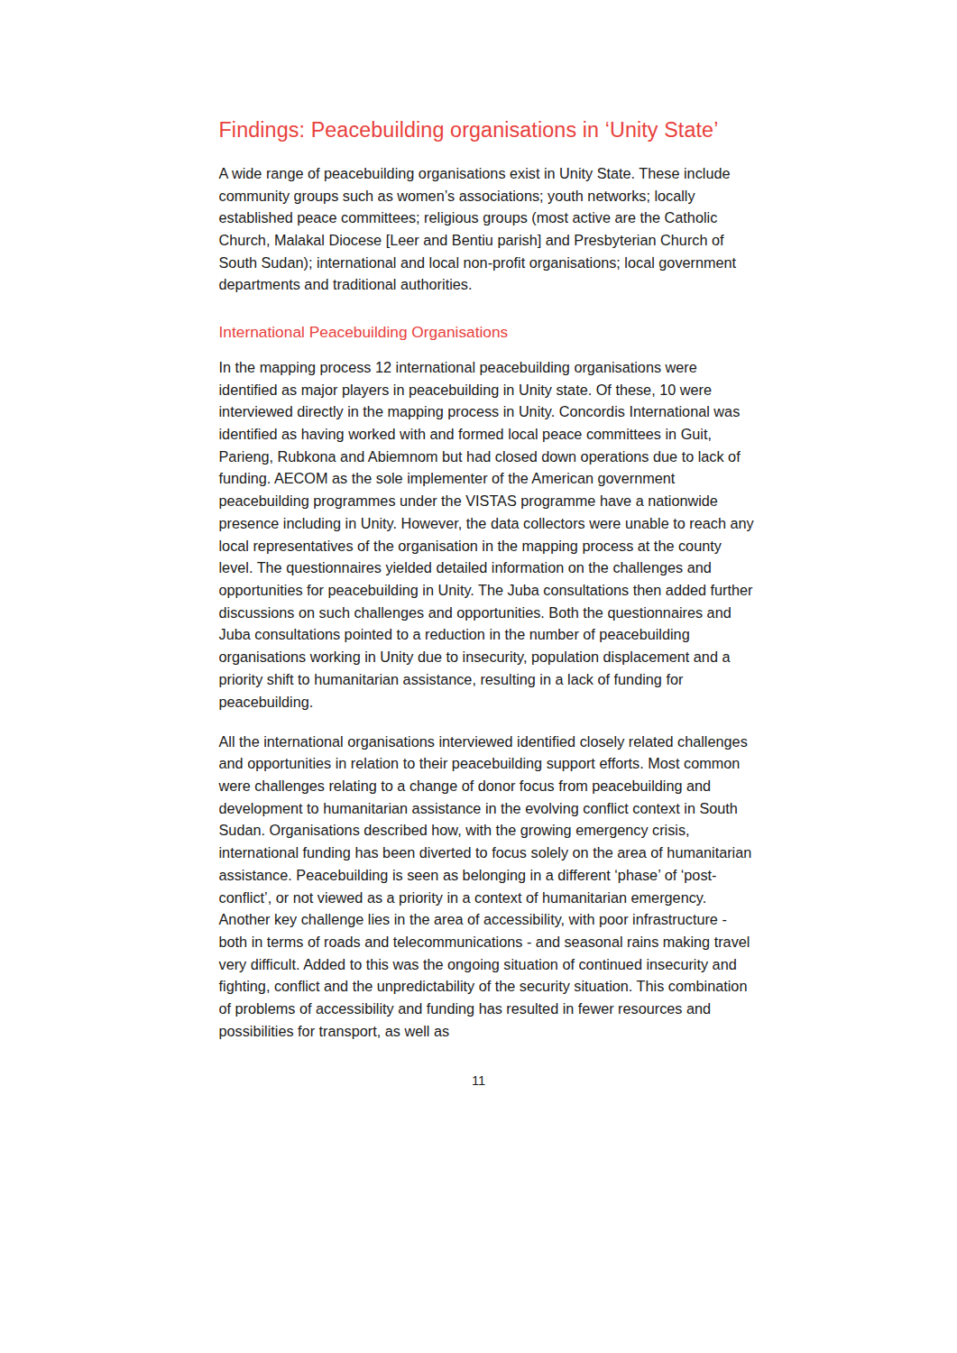Findings: Peacebuilding organisations in ‘Unity State’
A wide range of peacebuilding organisations exist in Unity State. These include community groups such as women’s associations; youth networks; locally established peace committees; religious groups (most active are the Catholic Church, Malakal Diocese [Leer and Bentiu parish] and Presbyterian Church of South Sudan); international and local non-profit organisations; local government departments and traditional authorities.
International Peacebuilding Organisations
In the mapping process 12 international peacebuilding organisations were identified as major players in peacebuilding in Unity state. Of these, 10 were interviewed directly in the mapping process in Unity. Concordis International was identified as having worked with and formed local peace committees in Guit, Parieng, Rubkona and Abiemnom but had closed down operations due to lack of funding. AECOM as the sole implementer of the American government peacebuilding programmes under the VISTAS programme have a nationwide presence including in Unity. However, the data collectors were unable to reach any local representatives of the organisation in the mapping process at the county level. The questionnaires yielded detailed information on the challenges and opportunities for peacebuilding in Unity. The Juba consultations then added further discussions on such challenges and opportunities. Both the questionnaires and Juba consultations pointed to a reduction in the number of peacebuilding organisations working in Unity due to insecurity, population displacement and a priority shift to humanitarian assistance, resulting in a lack of funding for peacebuilding.
All the international organisations interviewed identified closely related challenges and opportunities in relation to their peacebuilding support efforts. Most common were challenges relating to a change of donor focus from peacebuilding and development to humanitarian assistance in the evolving conflict context in South Sudan. Organisations described how, with the growing emergency crisis, international funding has been diverted to focus solely on the area of humanitarian assistance. Peacebuilding is seen as belonging in a different ‘phase’ of ‘post-conflict’, or not viewed as a priority in a context of humanitarian emergency. Another key challenge lies in the area of accessibility, with poor infrastructure - both in terms of roads and telecommunications - and seasonal rains making travel very difficult. Added to this was the ongoing situation of continued insecurity and fighting, conflict and the unpredictability of the security situation. This combination of problems of accessibility and funding has resulted in fewer resources and possibilities for transport, as well as
11